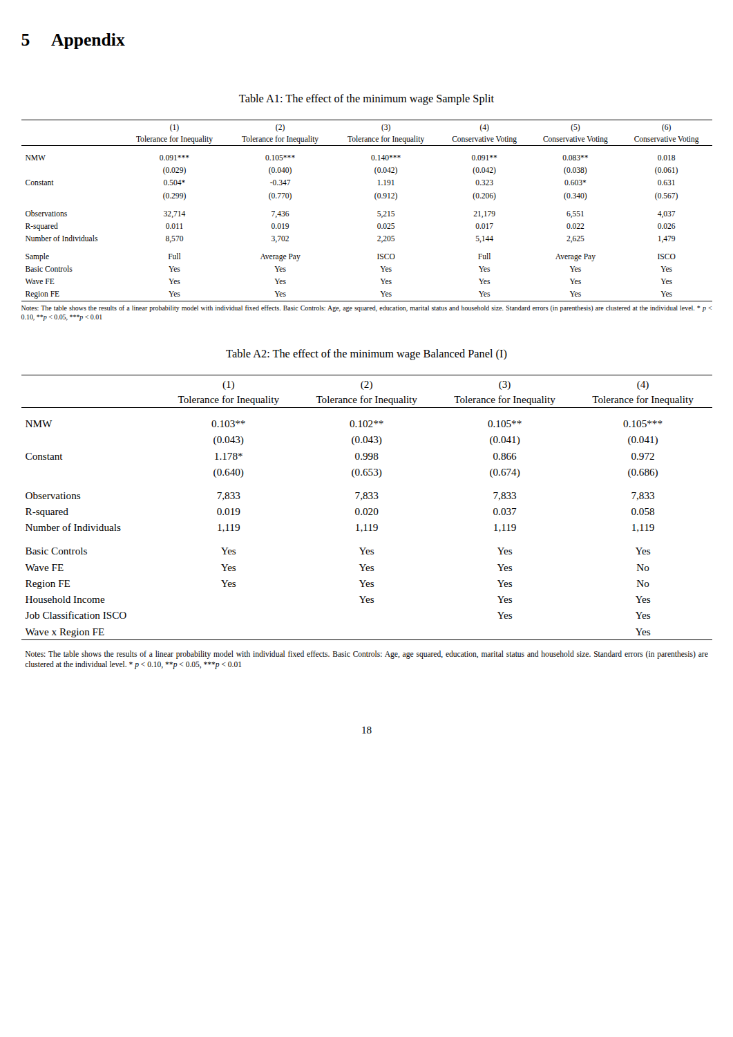5 Appendix
Table A1: The effect of the minimum wage Sample Split
| | (1) | (2) | (3) | (4) | (5) | (6) |
| | Tolerance for Inequality | Tolerance for Inequality | Tolerance for Inequality | Conservative Voting | Conservative Voting | Conservative Voting |
| NMW | 0.091*** | 0.105*** | 0.140*** | 0.091** | 0.083** | 0.018 |
| | (0.029) | (0.040) | (0.042) | (0.042) | (0.038) | (0.061) |
| Constant | 0.504* | -0.347 | 1.191 | 0.323 | 0.603* | 0.631 |
| | (0.299) | (0.770) | (0.912) | (0.206) | (0.340) | (0.567) |
| Observations | 32,714 | 7,436 | 5,215 | 21,179 | 6,551 | 4,037 |
| R-squared | 0.011 | 0.019 | 0.025 | 0.017 | 0.022 | 0.026 |
| Number of Individuals | 8,570 | 3,702 | 2,205 | 5,144 | 2,625 | 1,479 |
| Sample | Full | Average Pay | ISCO | Full | Average Pay | ISCO |
| Basic Controls | Yes | Yes | Yes | Yes | Yes | Yes |
| Wave FE | Yes | Yes | Yes | Yes | Yes | Yes |
| Region FE | Yes | Yes | Yes | Yes | Yes | Yes |
Notes: The table shows the results of a linear probability model with individual fixed effects. Basic Controls: Age, age squared, education, marital status and household size. Standard errors (in parenthesis) are clustered at the individual level. * p < 0.10, **p < 0.05, ***p < 0.01
Table A2: The effect of the minimum wage Balanced Panel (I)
| | (1) | (2) | (3) | (4) |
| | Tolerance for Inequality | Tolerance for Inequality | Tolerance for Inequality | Tolerance for Inequality |
| NMW | 0.103** | 0.102** | 0.105** | 0.105*** |
| | (0.043) | (0.043) | (0.041) | (0.041) |
| Constant | 1.178* | 0.998 | 0.866 | 0.972 |
| | (0.640) | (0.653) | (0.674) | (0.686) |
| Observations | 7,833 | 7,833 | 7,833 | 7,833 |
| R-squared | 0.019 | 0.020 | 0.037 | 0.058 |
| Number of Individuals | 1,119 | 1,119 | 1,119 | 1,119 |
| Basic Controls | Yes | Yes | Yes | Yes |
| Wave FE | Yes | Yes | Yes | No |
| Region FE | Yes | Yes | Yes | No |
| Household Income | | Yes | Yes | Yes |
| Job Classification ISCO | | | Yes | Yes |
| Wave x Region FE | | | | Yes |
Notes: The table shows the results of a linear probability model with individual fixed effects. Basic Controls: Age, age squared, education, marital status and household size. Standard errors (in parenthesis) are clustered at the individual level. * p < 0.10, **p < 0.05, ***p < 0.01
18